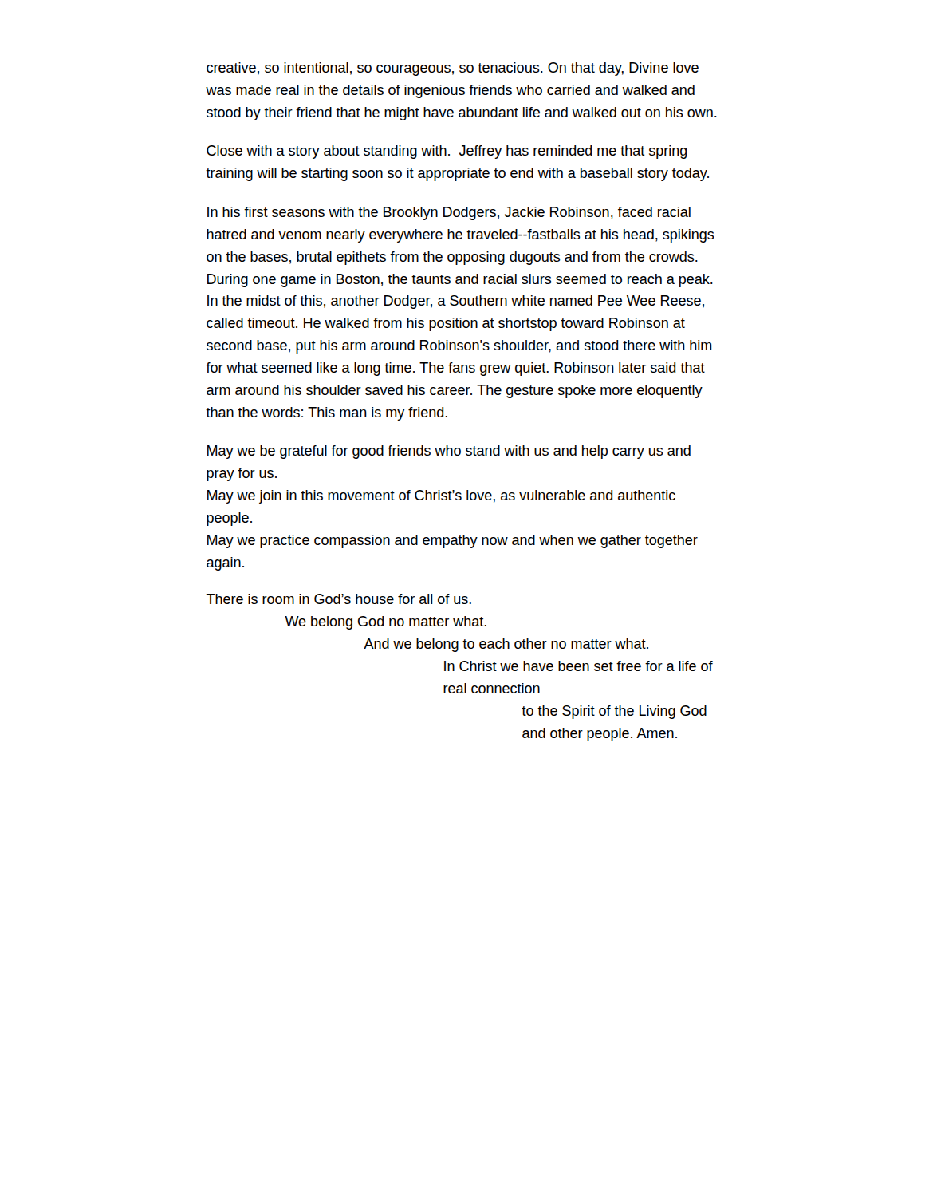creative, so intentional, so courageous, so tenacious. On that day, Divine love was made real in the details of ingenious friends who carried and walked and stood by their friend that he might have abundant life and walked out on his own.
Close with a story about standing with. Jeffrey has reminded me that spring training will be starting soon so it appropriate to end with a baseball story today.
In his first seasons with the Brooklyn Dodgers, Jackie Robinson, faced racial hatred and venom nearly everywhere he traveled--fastballs at his head, spikings on the bases, brutal epithets from the opposing dugouts and from the crowds. During one game in Boston, the taunts and racial slurs seemed to reach a peak. In the midst of this, another Dodger, a Southern white named Pee Wee Reese, called timeout. He walked from his position at shortstop toward Robinson at second base, put his arm around Robinson's shoulder, and stood there with him for what seemed like a long time. The fans grew quiet. Robinson later said that arm around his shoulder saved his career. The gesture spoke more eloquently than the words: This man is my friend.
May we be grateful for good friends who stand with us and help carry us and pray for us.
May we join in this movement of Christ’s love, as vulnerable and authentic people.
May we practice compassion and empathy now and when we gather together again.
There is room in God’s house for all of us.
We belong God no matter what.
And we belong to each other no matter what.
In Christ we have been set free for a life of real connection
to the Spirit of the Living God and other people. Amen.